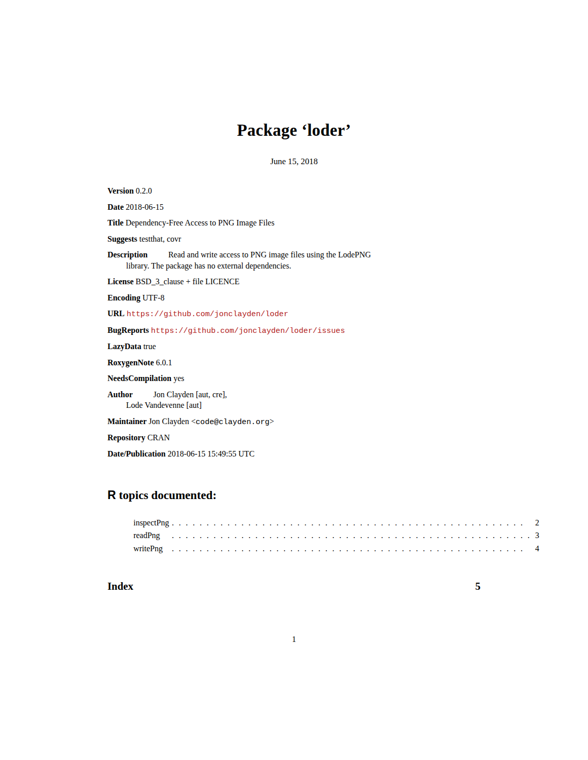Package ‘loder’
June 15, 2018
Version
0.2.0
Date
2018-06-15
Title
Dependency-Free Access to PNG Image Files
Suggests
testthat, covr
Description
Read and write access to PNG image files using the LodePNG
library. The package has no external dependencies.
License
BSD_3_clause + file LICENCE
Encoding
UTF-8
URL
https://github.com/jonclayden/loder
BugReports
https://github.com/jonclayden/loder/issues
LazyData
true
RoxygenNote
6.0.1
NeedsCompilation
yes
Author
Jon Clayden [aut, cre],
Lode Vandevenne [aut]
Maintainer
Jon Clayden <code@clayden.org>
Repository
CRAN
Date/Publication
2018-06-15 15:49:55 UTC
R topics documented:
| inspectPng | . . . . . . . . . . . . . . . . . . . . . . . . . . . . . . . . . . . . . . . . . . . . . . . . . . . | 2 |
| readPng | . . . . . . . . . . . . . . . . . . . . . . . . . . . . . . . . . . . . . . . . . . . . . . . . . . . . | 3 |
| writePng | . . . . . . . . . . . . . . . . . . . . . . . . . . . . . . . . . . . . . . . . . . . . . . . . . . . | 4 |
Index5
1